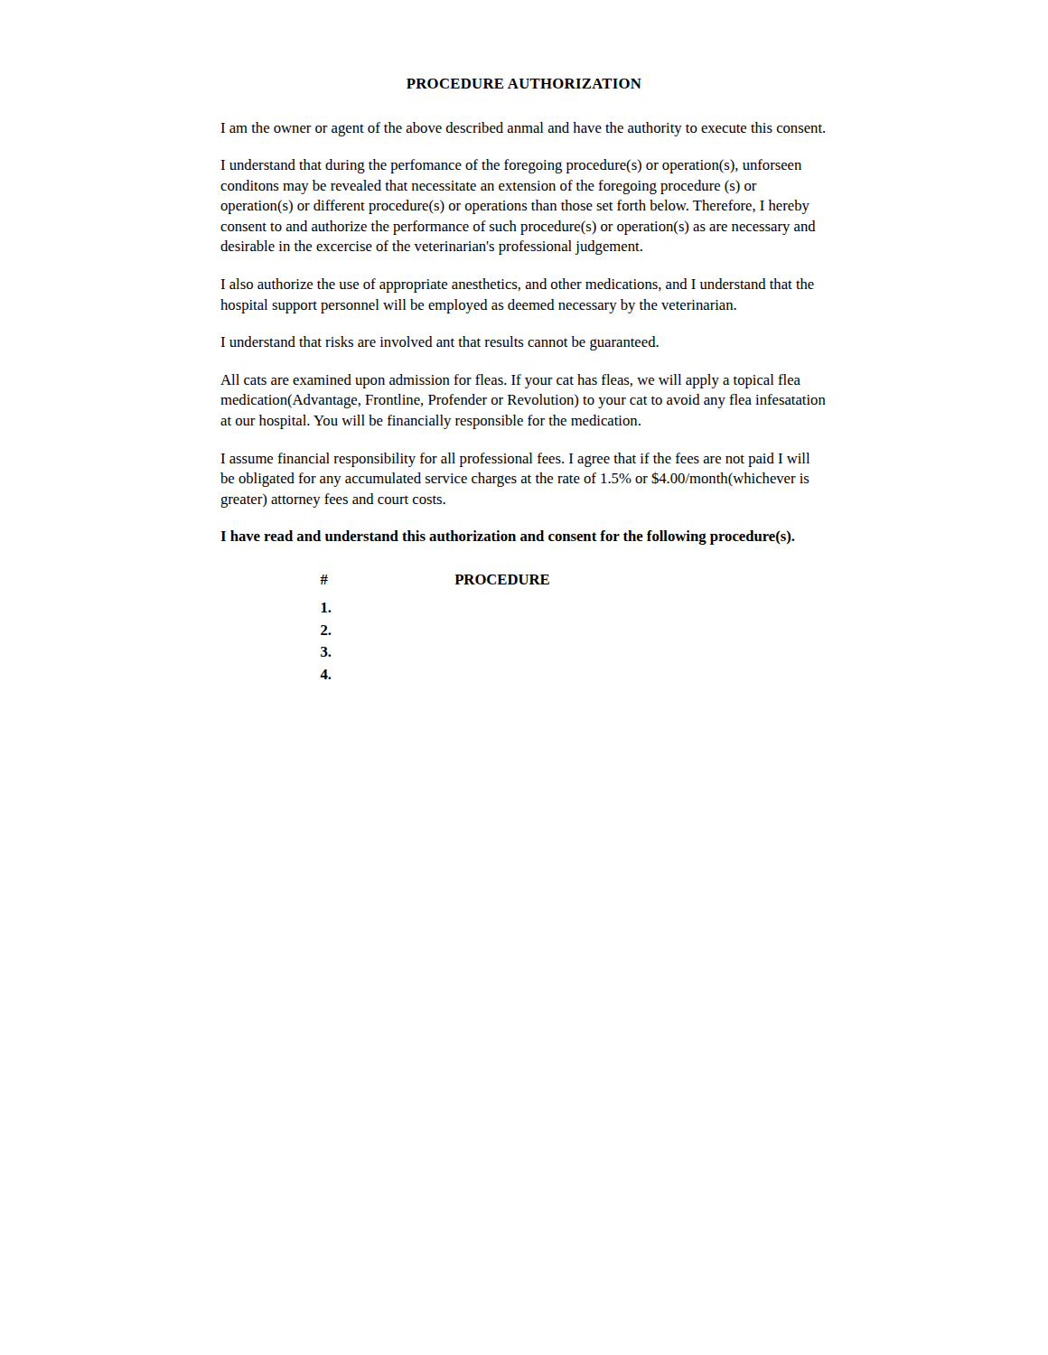PROCEDURE AUTHORIZATION
I am the owner or agent of the above described anmal and have the authority to execute this consent.
I understand that during the perfomance of the foregoing procedure(s) or operation(s), unforseen conditons may be revealed that necessitate an extension of the foregoing procedure (s) or operation(s) or different procedure(s) or operations than those set forth below. Therefore, I hereby consent to and authorize the performance of such procedure(s) or operation(s) as are necessary and desirable in the excercise of the veterinarian's professional judgement.
I also authorize the use of appropriate anesthetics, and other medications, and I understand that the hospital support personnel will be employed as deemed necessary by the veterinarian.
I understand that risks are involved ant that results cannot be guaranteed.
All cats are examined upon admission for fleas. If your cat has fleas, we will apply a topical flea medication(Advantage, Frontline, Profender or Revolution) to your cat to avoid any flea infesatation at our hospital. You will be financially responsible for the medication.
I assume financial responsibility for all professional fees. I agree that if the fees are not paid I will be obligated for any accumulated service charges at the rate of 1.5% or $4.00/month(whichever is greater) attorney fees and court costs.
I have read and understand this authorization and consent for the following procedure(s).
| # | PROCEDURE |
| --- | --- |
| 1. | |
| 2. | |
| 3. | |
| 4. | |